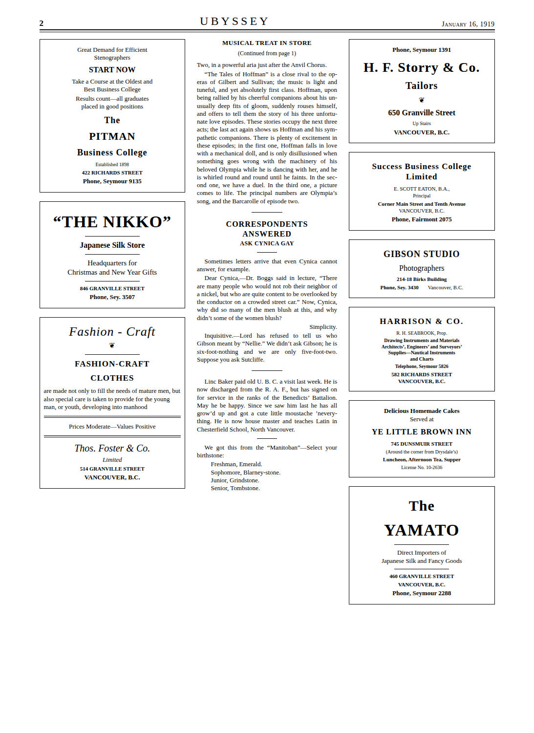2
UBYSSEY
January 16, 1919
Great Demand for Efficient
Stenographers
START NOW
Take a Course at the Oldest and
Best Business College
Results count—all graduates
placed in good positions
The
PITMAN
Business College
Established 1898
422 RICHARDS STREET
Phone, Seymour 9135
“THE NIKKO”
Japanese Silk Store
Headquarters for
Christmas and New Year Gifts
846 GRANVILLE STREET
Phone, Sey. 3507
Fashion - Craft
❦
FASHION-CRAFT
CLOTHES
are made not only to fill the needs of mature men, but also special care is taken to provide for the young man, or youth, developing into manhood
Prices Moderate—Values Positive
Thos. Foster & Co.
Limited
514 GRANVILLE STREET
VANCOUVER, B.C.
Musical Treat in Store
(Continued from page 1)
Two, in a powerful aria just after the Anvil Chorus.
“The Tales of Hoffman” is a close rival to the operas of Gilbert and Sullivan; the music is light and tuneful, and yet absolutely first class. Hoffman, upon being rallied by his cheerful companions about his unusually deep fits of gloom, suddenly rouses himself, and offers to tell them the story of his three unfortunate love episodes. These stories occupy the next three acts; the last act again shows us Hoffman and his sympathetic companions. There is plenty of excitement in these episodes; in the first one, Hoffman falls in love with a mechanical doll, and is only disillusioned when something goes wrong with the machinery of his beloved Olympia while he is dancing with her, and he is whirled round and round until he faints. In the second one, we have a duel. In the third one, a picture comes to life. The principal numbers are Olympia’s song, and the Barcarolle of episode two.
Correspondents
Answered
Ask Cynica Gay
Sometimes letters arrive that even Cynica cannot answer, for example.
Dear Cynica,—Dr. Boggs said in lecture, “There are many people who would not rob their neighbor of a nickel, but who are quite content to be overlooked by the conductor on a crowded street car.” Now, Cynica, why did so many of the men blush at this, and why didn’t some of the women blush?
Simplicity.
Inquisitive.—Lord has refused to tell us who Gibson meant by “Nellie.” We didn’t ask Gibson; he is six-foot-nothing and we are only five-foot-two. Suppose you ask Sutcliffe.
Linc Baker paid old U. B. C. a visit last week. He is now discharged from the R. A. F., but has signed on for service in the ranks of the Benedicts’ Battalion. May he be happy. Since we saw him last he has all grow’d up and got a cute little moustache ’neverything. He is now house master and teaches Latin in Chesterfield School, North Vancouver.
We got this from the “Manitoban”—Select your birthstone:
Freshman, Emerald.
Sophomore, Blarney-stone.
Junior, Grindstone.
Senior, Tombstone.
Phone, Seymour 1391
H. F. Storry & Co.
Tailors
❦
650 Granville Street
Up Stairs
VANCOUVER, B.C.
Success Business College
Limited
E. SCOTT EATON, B.A.,
Principal
Corner Main Street and Tenth Avenue
VANCOUVER, B.C.
Phone, Fairmont 2075
GIBSON STUDIO
Photographers
214-18 Birks Building
Phone, Sey. 3430 Vancouver, B.C.
HARRISON & CO.
R. H. SEABROOK, Prop.
Drawing Instruments and Materials
Architects’, Engineers’ and Surveyors’
Supplies—Nautical Instruments
and Charts
Telephone, Seymour 5826
582 RICHARDS STREET
VANCOUVER, B.C.
Delicious Homemade Cakes
Served at
YE LITTLE BROWN INN
745 DUNSMUIR STREET
(Around the corner from Drysdale’s)
Luncheon, Afternoon Tea, Supper
License No. 10-2636
The
YAMATO
Direct Importers of
Japanese Silk and Fancy Goods
460 GRANVILLE STREET
VANCOUVER, B.C.
Phone, Seymour 2288